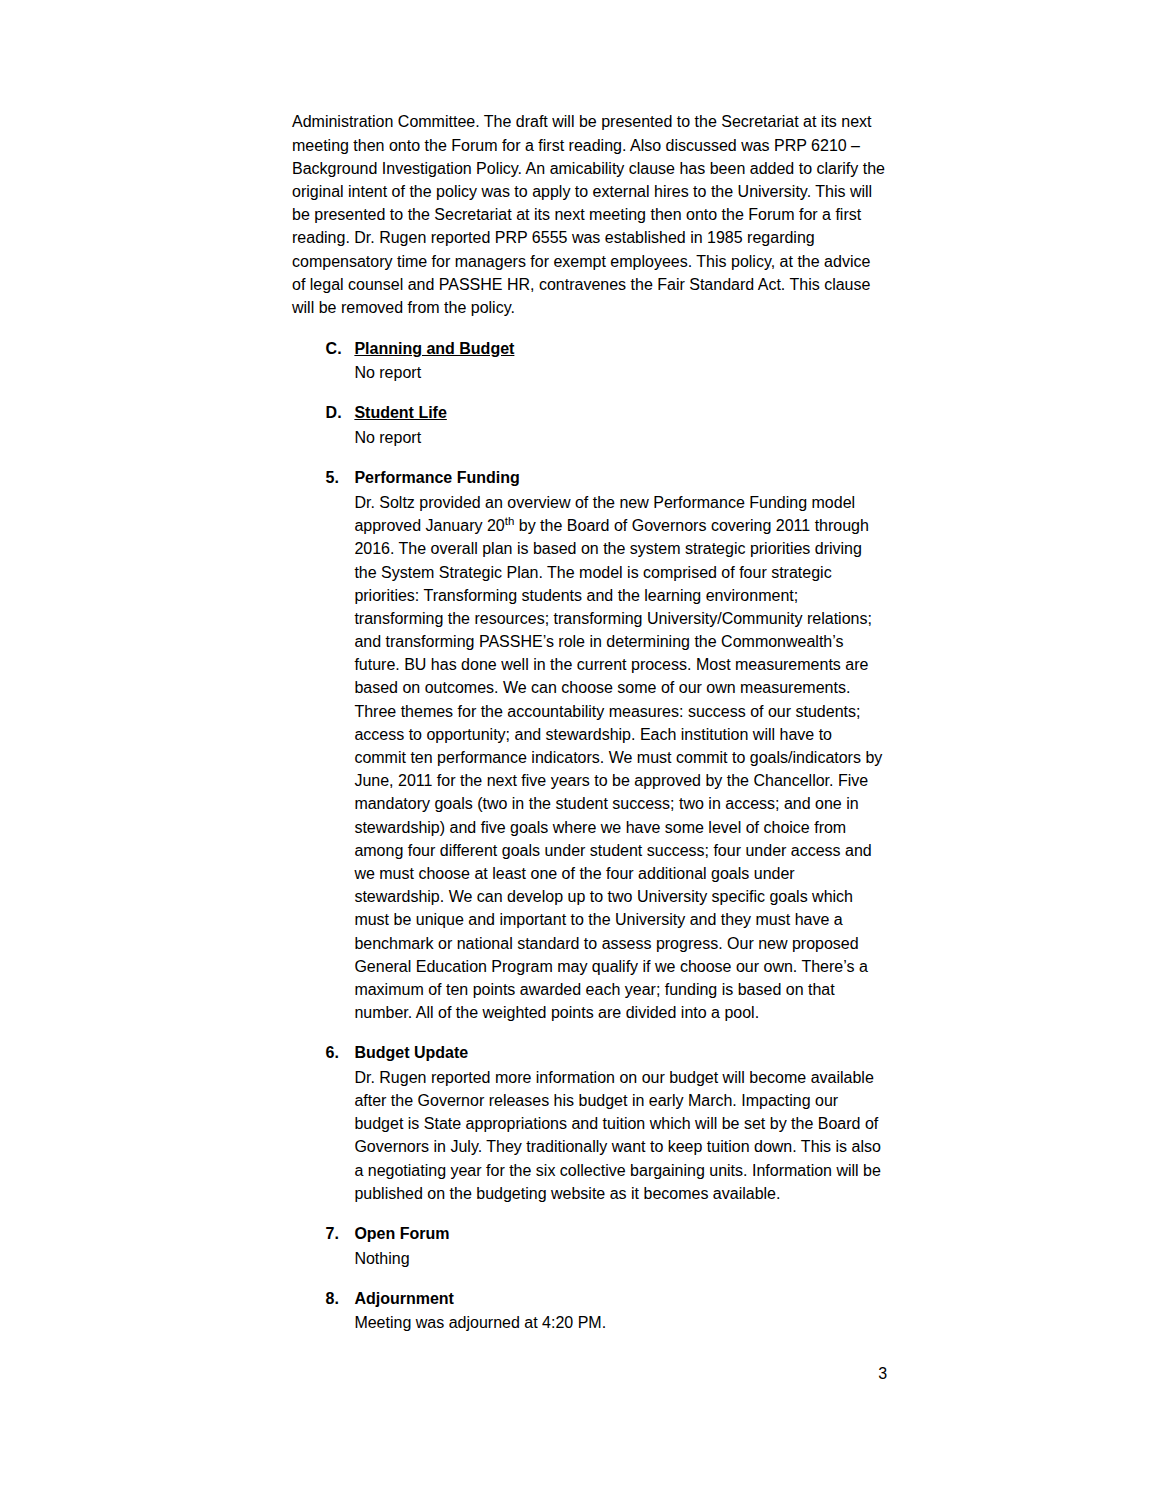Administration Committee. The draft will be presented to the Secretariat at its next meeting then onto the Forum for a first reading. Also discussed was PRP 6210 – Background Investigation Policy. An amicability clause has been added to clarify the original intent of the policy was to apply to external hires to the University. This will be presented to the Secretariat at its next meeting then onto the Forum for a first reading. Dr. Rugen reported PRP 6555 was established in 1985 regarding compensatory time for managers for exempt employees. This policy, at the advice of legal counsel and PASSHE HR, contravenes the Fair Standard Act. This clause will be removed from the policy.
C. Planning and Budget
No report
D. Student Life
No report
5. Performance Funding
Dr. Soltz provided an overview of the new Performance Funding model approved January 20th by the Board of Governors covering 2011 through 2016. The overall plan is based on the system strategic priorities driving the System Strategic Plan. The model is comprised of four strategic priorities: Transforming students and the learning environment; transforming the resources; transforming University/Community relations; and transforming PASSHE’s role in determining the Commonwealth’s future. BU has done well in the current process. Most measurements are based on outcomes. We can choose some of our own measurements. Three themes for the accountability measures: success of our students; access to opportunity; and stewardship. Each institution will have to commit ten performance indicators. We must commit to goals/indicators by June, 2011 for the next five years to be approved by the Chancellor. Five mandatory goals (two in the student success; two in access; and one in stewardship) and five goals where we have some level of choice from among four different goals under student success; four under access and we must choose at least one of the four additional goals under stewardship. We can develop up to two University specific goals which must be unique and important to the University and they must have a benchmark or national standard to assess progress. Our new proposed General Education Program may qualify if we choose our own. There’s a maximum of ten points awarded each year; funding is based on that number. All of the weighted points are divided into a pool.
6. Budget Update
Dr. Rugen reported more information on our budget will become available after the Governor releases his budget in early March. Impacting our budget is State appropriations and tuition which will be set by the Board of Governors in July. They traditionally want to keep tuition down. This is also a negotiating year for the six collective bargaining units. Information will be published on the budgeting website as it becomes available.
7. Open Forum
Nothing
8. Adjournment
Meeting was adjourned at 4:20 PM.
3